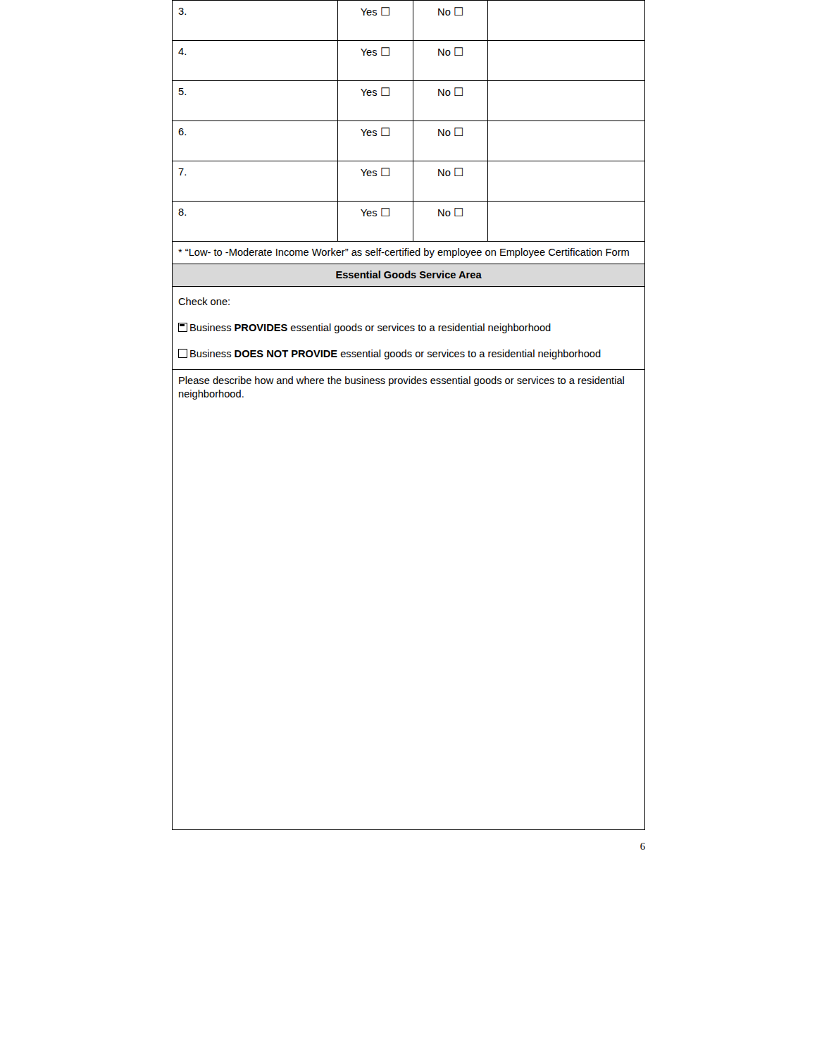| 3. | Yes ☐ | No ☐ | |
| 4. | Yes ☐ | No ☐ | |
| 5. | Yes ☐ | No ☐ | |
| 6. | Yes ☐ | No ☐ | |
| 7. | Yes ☐ | No ☐ | |
| 8. | Yes ☐ | No ☐ | |
| * “Low- to -Moderate Income Worker” as self-certified by employee on Employee Certification Form |
| Essential Goods Service Area |
| Check one: Business PROVIDES essential goods or services to a residential neighborhood Business DOES NOT PROVIDE essential goods or services to a residential neighborhood |
| Please describe how and where the business provides essential goods or services to a residential neighborhood. |
6